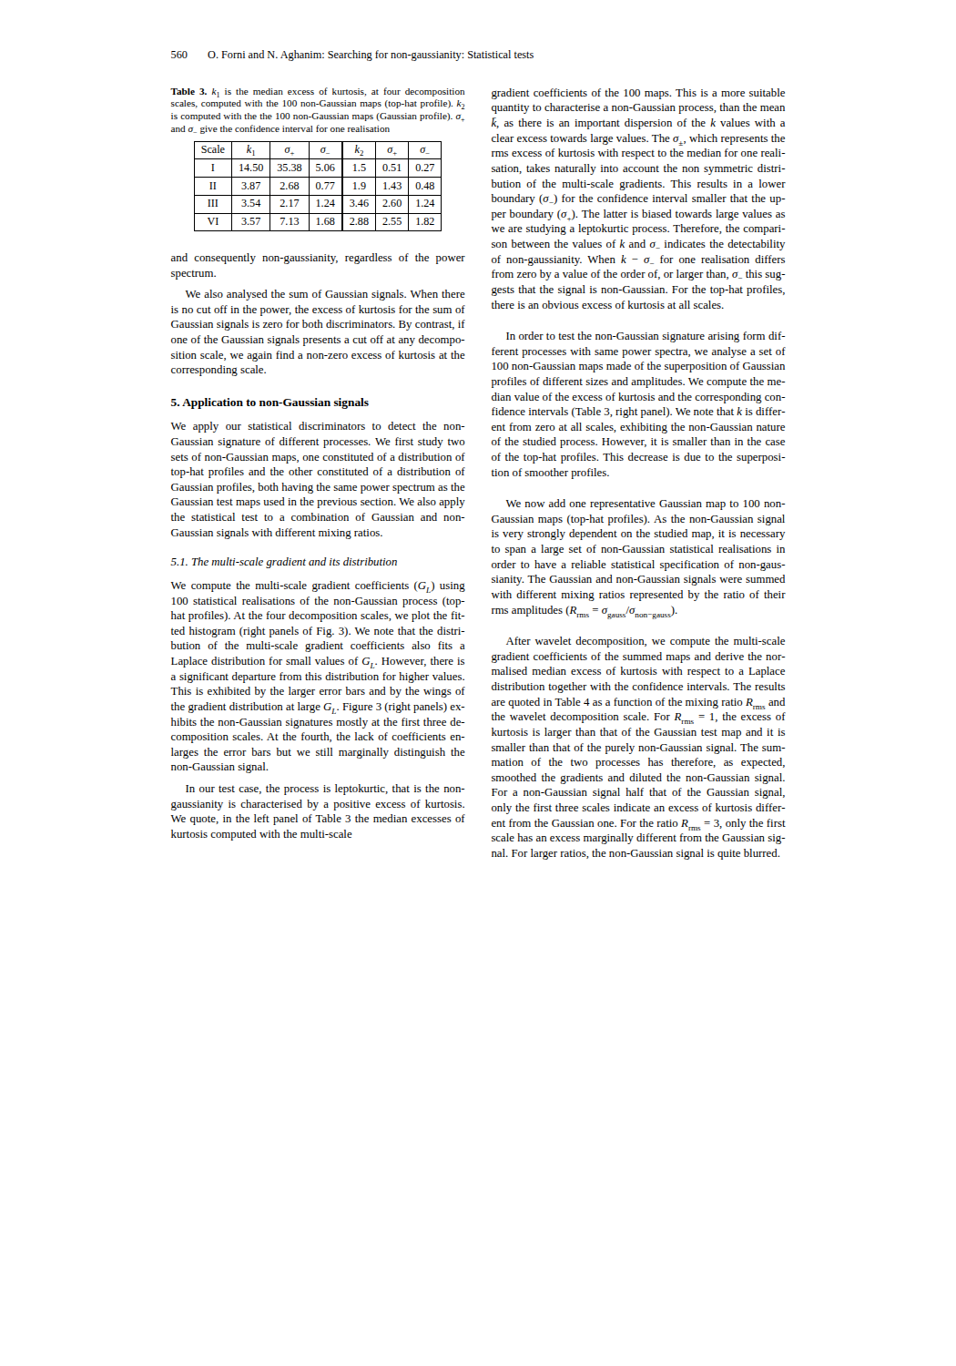560 O. Forni and N. Aghanim: Searching for non-gaussianity: Statistical tests
Table 3. k1 is the median excess of kurtosis, at four decomposition scales, computed with the 100 non-Gaussian maps (top-hat profile). k2 is computed with the the 100 non-Gaussian maps (Gaussian profile). σ+ and σ− give the confidence interval for one realisation
| Scale | k 1 | σ + | σ − | k 2 | σ + | σ − |
| --- | --- | --- | --- | --- | --- | --- |
| I | 14.50 | 35.38 | 5.06 | 1.5 | 0.51 | 0.27 |
| II | 3.87 | 2.68 | 0.77 | 1.9 | 1.43 | 0.48 |
| III | 3.54 | 2.17 | 1.24 | 3.46 | 2.60 | 1.24 |
| VI | 3.57 | 7.13 | 1.68 | 2.88 | 2.55 | 1.82 |
and consequently non-gaussianity, regardless of the power spectrum.
We also analysed the sum of Gaussian signals. When there is no cut off in the power, the excess of kurtosis for the sum of Gaussian signals is zero for both discriminators. By contrast, if one of the Gaussian signals presents a cut off at any decomposition scale, we again find a non-zero excess of kurtosis at the corresponding scale.
5. Application to non-Gaussian signals
We apply our statistical discriminators to detect the non-Gaussian signature of different processes. We first study two sets of non-Gaussian maps, one constituted of a distribution of top-hat profiles and the other constituted of a distribution of Gaussian profiles, both having the same power spectrum as the Gaussian test maps used in the previous section. We also apply the statistical test to a combination of Gaussian and non-Gaussian signals with different mixing ratios.
5.1. The multi-scale gradient and its distribution
We compute the multi-scale gradient coefficients (GL) using 100 statistical realisations of the non-Gaussian process (top-hat profiles). At the four decomposition scales, we plot the fitted histogram (right panels of Fig. 3). We note that the distribution of the multi-scale gradient coefficients also fits a Laplace distribution for small values of GL. However, there is a significant departure from this distribution for higher values. This is exhibited by the larger error bars and by the wings of the gradient distribution at large GL. Figure 3 (right panels) exhibits the non-Gaussian signatures mostly at the first three decomposition scales. At the fourth, the lack of coefficients enlarges the error bars but we still marginally distinguish the non-Gaussian signal.
In our test case, the process is leptokurtic, that is the non-gaussianity is characterised by a positive excess of kurtosis. We quote, in the left panel of Table 3 the median excesses of kurtosis computed with the multi-scale
gradient coefficients of the 100 maps. This is a more suitable quantity to characterise a non-Gaussian process, than the mean k̄, as there is an important dispersion of the k values with a clear excess towards large values. The σ±, which represents the rms excess of kurtosis with respect to the median for one realisation, takes naturally into account the non symmetric distribution of the multi-scale gradients. This results in a lower boundary (σ−) for the confidence interval smaller that the upper boundary (σ+). The latter is biased towards large values as we are studying a leptokurtic process. Therefore, the comparison between the values of k and σ− indicates the detectability of non-gaussianity. When k − σ− for one realisation differs from zero by a value of the order of, or larger than, σ− this suggests that the signal is non-Gaussian. For the top-hat profiles, there is an obvious excess of kurtosis at all scales.
In order to test the non-Gaussian signature arising form different processes with same power spectra, we analyse a set of 100 non-Gaussian maps made of the superposition of Gaussian profiles of different sizes and amplitudes. We compute the median value of the excess of kurtosis and the corresponding confidence intervals (Table 3, right panel). We note that k is different from zero at all scales, exhibiting the non-Gaussian nature of the studied process. However, it is smaller than in the case of the top-hat profiles. This decrease is due to the superposition of smoother profiles.
We now add one representative Gaussian map to 100 non-Gaussian maps (top-hat profiles). As the non-Gaussian signal is very strongly dependent on the studied map, it is necessary to span a large set of non-Gaussian statistical realisations in order to have a reliable statistical specification of non-gaussianity. The Gaussian and non-Gaussian signals were summed with different mixing ratios represented by the ratio of their rms amplitudes (Rrms = σgauss/σnon−gauss).
After wavelet decomposition, we compute the multi-scale gradient coefficients of the summed maps and derive the normalised median excess of kurtosis with respect to a Laplace distribution together with the confidence intervals. The results are quoted in Table 4 as a function of the mixing ratio Rrms and the wavelet decomposition scale. For Rrms = 1, the excess of kurtosis is larger than that of the Gaussian test map and it is smaller than that of the purely non-Gaussian signal. The summation of the two processes has therefore, as expected, smoothed the gradients and diluted the non-Gaussian signal. For a non-Gaussian signal half that of the Gaussian signal, only the first three scales indicate an excess of kurtosis different from the Gaussian one. For the ratio Rrms = 3, only the first scale has an excess marginally different from the Gaussian signal. For larger ratios, the non-Gaussian signal is quite blurred.